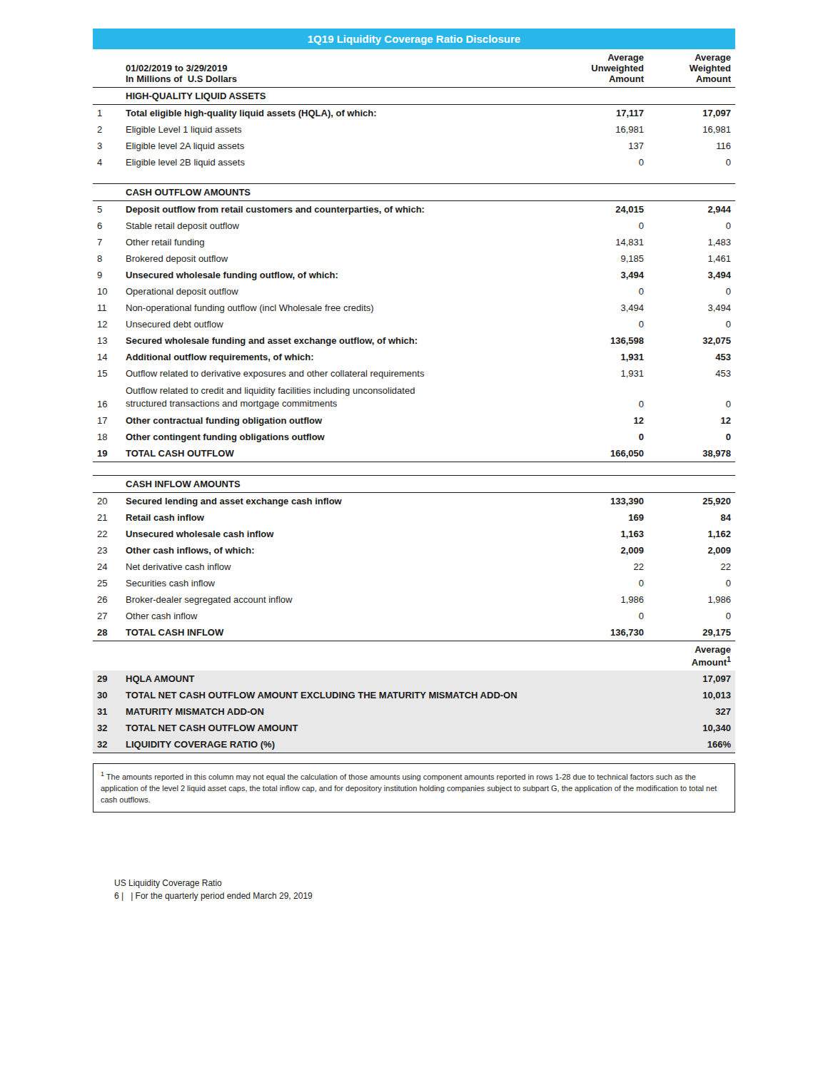1Q19 Liquidity Coverage Ratio Disclosure
| | 01/02/2019 to 3/29/2019 In Millions of U.S Dollars | Average Unweighted Amount | Average Weighted Amount |
| --- | --- | --- | --- |
| | HIGH-QUALITY LIQUID ASSETS | | |
| 1 | Total eligible high-quality liquid assets (HQLA), of which: | 17,117 | 17,097 |
| 2 | Eligible Level 1 liquid assets | 16,981 | 16,981 |
| 3 | Eligible level 2A liquid assets | 137 | 116 |
| 4 | Eligible level 2B liquid assets | 0 | 0 |
| | CASH OUTFLOW AMOUNTS | | |
| 5 | Deposit outflow from retail customers and counterparties, of which: | 24,015 | 2,944 |
| 6 | Stable retail deposit outflow | 0 | 0 |
| 7 | Other retail funding | 14,831 | 1,483 |
| 8 | Brokered deposit outflow | 9,185 | 1,461 |
| 9 | Unsecured wholesale funding outflow, of which: | 3,494 | 3,494 |
| 10 | Operational deposit outflow | 0 | 0 |
| 11 | Non-operational funding outflow (incl Wholesale free credits) | 3,494 | 3,494 |
| 12 | Unsecured debt outflow | 0 | 0 |
| 13 | Secured wholesale funding and asset exchange outflow, of which: | 136,598 | 32,075 |
| 14 | Additional outflow requirements, of which: | 1,931 | 453 |
| 15 | Outflow related to derivative exposures and other collateral requirements | 1,931 | 453 |
| 16 | Outflow related to credit and liquidity facilities including unconsolidated structured transactions and mortgage commitments | 0 | 0 |
| 17 | Other contractual funding obligation outflow | 12 | 12 |
| 18 | Other contingent funding obligations outflow | 0 | 0 |
| 19 | TOTAL CASH OUTFLOW | 166,050 | 38,978 |
| | CASH INFLOW AMOUNTS | | |
| 20 | Secured lending and asset exchange cash inflow | 133,390 | 25,920 |
| 21 | Retail cash inflow | 169 | 84 |
| 22 | Unsecured wholesale cash inflow | 1,163 | 1,162 |
| 23 | Other cash inflows, of which: | 2,009 | 2,009 |
| 24 | Net derivative cash inflow | 22 | 22 |
| 25 | Securities cash inflow | 0 | 0 |
| 26 | Broker-dealer segregated account inflow | 1,986 | 1,986 |
| 27 | Other cash inflow | 0 | 0 |
| 28 | TOTAL CASH INFLOW | 136,730 | 29,175 |
| | | | Average Amount 1 |
| 29 | HQLA AMOUNT | | 17,097 |
| 30 | TOTAL NET CASH OUTFLOW AMOUNT EXCLUDING THE MATURITY MISMATCH ADD-ON | | 10,013 |
| 31 | MATURITY MISMATCH ADD-ON | | 327 |
| 32 | TOTAL NET CASH OUTFLOW AMOUNT | | 10,340 |
| 32 | LIQUIDITY COVERAGE RATIO (%) | | 166% |
1 The amounts reported in this column may not equal the calculation of those amounts using component amounts reported in rows 1-28 due to technical factors such as the application of the level 2 liquid asset caps, the total inflow cap, and for depository institution holding companies subject to subpart G, the application of the modification to total net cash outflows.
US Liquidity Coverage Ratio
6 | | For the quarterly period ended March 29, 2019